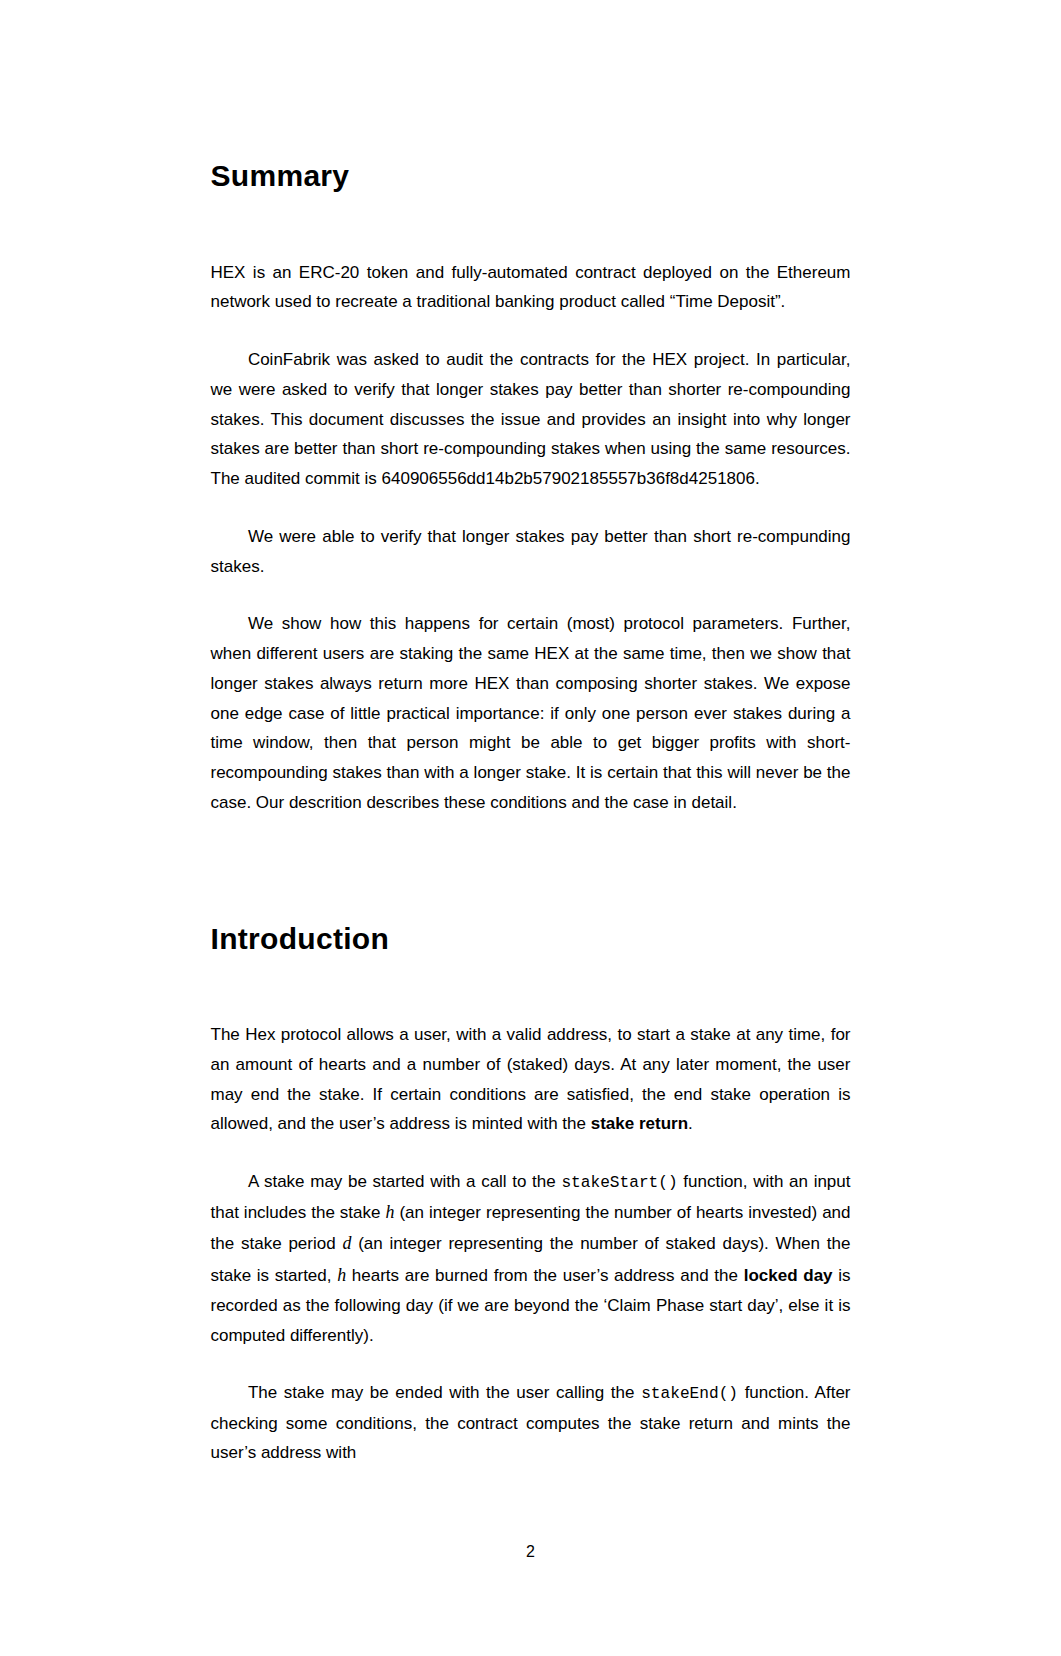Summary
HEX is an ERC-20 token and fully-automated contract deployed on the Ethereum network used to recreate a traditional banking product called “Time Deposit”.
CoinFabrik was asked to audit the contracts for the HEX project. In particular, we were asked to verify that longer stakes pay better than shorter re-compounding stakes. This document discusses the issue and provides an insight into why longer stakes are better than short re-compounding stakes when using the same resources. The audited commit is 640906556dd14b2b57902185557b36f8d4251806.
We were able to verify that longer stakes pay better than short re-compunding stakes.
We show how this happens for certain (most) protocol parameters. Further, when different users are staking the same HEX at the same time, then we show that longer stakes always return more HEX than composing shorter stakes. We expose one edge case of little practical importance: if only one person ever stakes during a time window, then that person might be able to get bigger profits with short-recompounding stakes than with a longer stake. It is certain that this will never be the case. Our descrition describes these conditions and the case in detail.
Introduction
The Hex protocol allows a user, with a valid address, to start a stake at any time, for an amount of hearts and a number of (staked) days. At any later moment, the user may end the stake. If certain conditions are satisfied, the end stake operation is allowed, and the user’s address is minted with the stake return.
A stake may be started with a call to the stakeStart() function, with an input that includes the stake h (an integer representing the number of hearts invested) and the stake period d (an integer representing the number of staked days). When the stake is started, h hearts are burned from the user’s address and the locked day is recorded as the following day (if we are beyond the ‘Claim Phase start day’, else it is computed differently).
The stake may be ended with the user calling the stakeEnd() function. After checking some conditions, the contract computes the stake return and mints the user’s address with
2